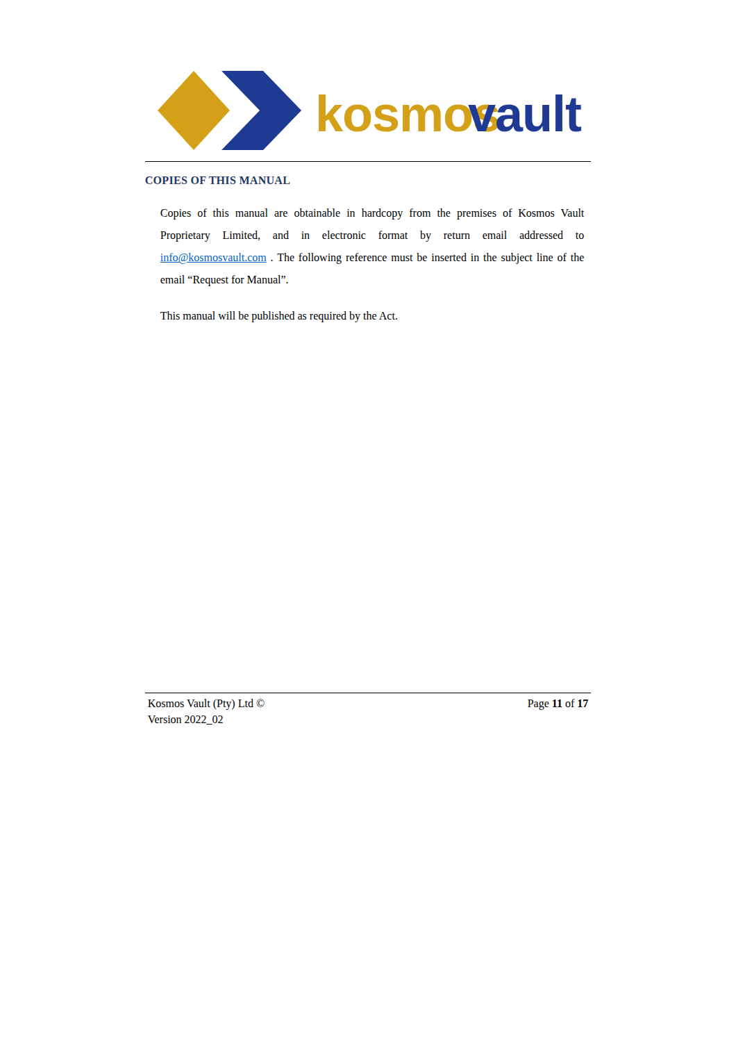kosmos vault
Copies of this Manual
Copies of this manual are obtainable in hardcopy from the premises of Kosmos Vault Proprietary Limited, and in electronic format by return email addressed to info@kosmosvault.com . The following reference must be inserted in the subject line of the email “Request for Manual”.
This manual will be published as required by the Act.
Kosmos Vault (Pty) Ltd ©
Version 2022_02
Page 11 of 17